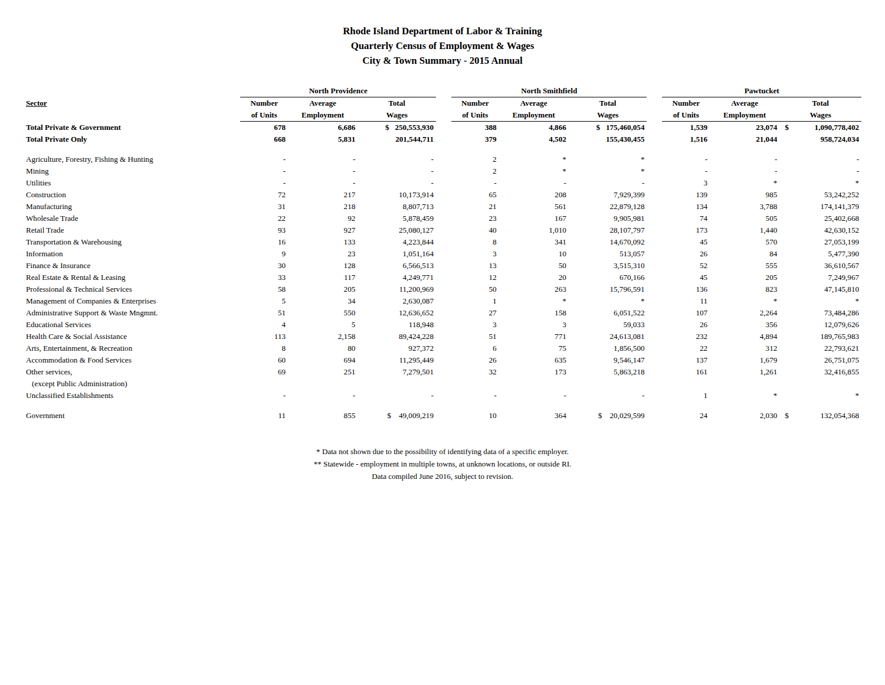Rhode Island Department of Labor & Training
Quarterly Census of Employment & Wages
City & Town Summary - 2015 Annual
| Sector | | North Providence | | North Smithfield | | Pawtucket |
| --- | --- | --- | --- | --- | --- | --- |
| | Number | Average | Total | | Number | Average | Total | | Number | Average | Total |
| | | of Units | Employment | Wages | | of Units | Employment | Wages | | of Units | Employment | Wages |
| Total Private & Government | | 678 | 6,686 | $ 250,553,930 | | 388 | 4,866 | $ 175,460,054 | | 1,539 | 23,074 | $ | 1,090,778,402 |
| Total Private Only | | 668 | 5,831 | 201,544,711 | | 379 | 4,502 | 155,430,455 | | 1,516 | 21,044 | | 958,724,034 |
| Agriculture, Forestry, Fishing & Hunting | | - | - | - | | 2 | * | * | | - | - | | - |
| Mining | | - | - | - | | 2 | * | * | | - | - | | - |
| Utilities | | - | - | - | | - | - | - | | 3 | * | | * |
| Construction | | 72 | 217 | 10,173,914 | | 65 | 208 | 7,929,399 | | 139 | 985 | | 53,242,252 |
| Manufacturing | | 31 | 218 | 8,807,713 | | 21 | 561 | 22,879,128 | | 134 | 3,788 | | 174,141,379 |
| Wholesale Trade | | 22 | 92 | 5,878,459 | | 23 | 167 | 9,905,981 | | 74 | 505 | | 25,402,668 |
| Retail Trade | | 93 | 927 | 25,080,127 | | 40 | 1,010 | 28,107,797 | | 173 | 1,440 | | 42,630,152 |
| Transportation & Warehousing | | 16 | 133 | 4,223,844 | | 8 | 341 | 14,670,092 | | 45 | 570 | | 27,053,199 |
| Information | | 9 | 23 | 1,051,164 | | 3 | 10 | 513,057 | | 26 | 84 | | 5,477,390 |
| Finance & Insurance | | 30 | 128 | 6,566,513 | | 13 | 50 | 3,515,310 | | 52 | 555 | | 36,610,567 |
| Real Estate & Rental & Leasing | | 33 | 117 | 4,249,771 | | 12 | 20 | 670,166 | | 45 | 205 | | 7,249,967 |
| Professional & Technical Services | | 58 | 205 | 11,200,969 | | 50 | 263 | 15,796,591 | | 136 | 823 | | 47,145,810 |
| Management of Companies & Enterprises | | 5 | 34 | 2,630,087 | | 1 | * | * | | 11 | * | | * |
| Administrative Support & Waste Mngmnt. | | 51 | 550 | 12,636,652 | | 27 | 158 | 6,051,522 | | 107 | 2,264 | | 73,484,286 |
| Educational Services | | 4 | 5 | 118,948 | | 3 | 3 | 59,033 | | 26 | 356 | | 12,079,626 |
| Health Care & Social Assistance | | 113 | 2,158 | 89,424,228 | | 51 | 771 | 24,613,081 | | 232 | 4,894 | | 189,765,983 |
| Arts, Entertainment, & Recreation | | 8 | 80 | 927,372 | | 6 | 75 | 1,856,500 | | 22 | 312 | | 22,793,621 |
| Accommodation & Food Services | | 60 | 694 | 11,295,449 | | 26 | 635 | 9,546,147 | | 137 | 1,679 | | 26,751,075 |
| Other services, | | 69 | 251 | 7,279,501 | | 32 | 173 | 5,863,218 | | 161 | 1,261 | | 32,416,855 |
| (except Public Administration) | | | | | | | | | | | | | |
| Unclassified Establishments | | - | - | - | | - | - | - | | 1 | * | | * |
| Government | | 11 | 855 | $ 49,009,219 | | 10 | 364 | $ 20,029,599 | | 24 | 2,030 | $ | 132,054,368 |
* Data not shown due to the possibility of identifying data of a specific employer.
** Statewide - employment in multiple towns, at unknown locations, or outside RI.
Data compiled June 2016, subject to revision.